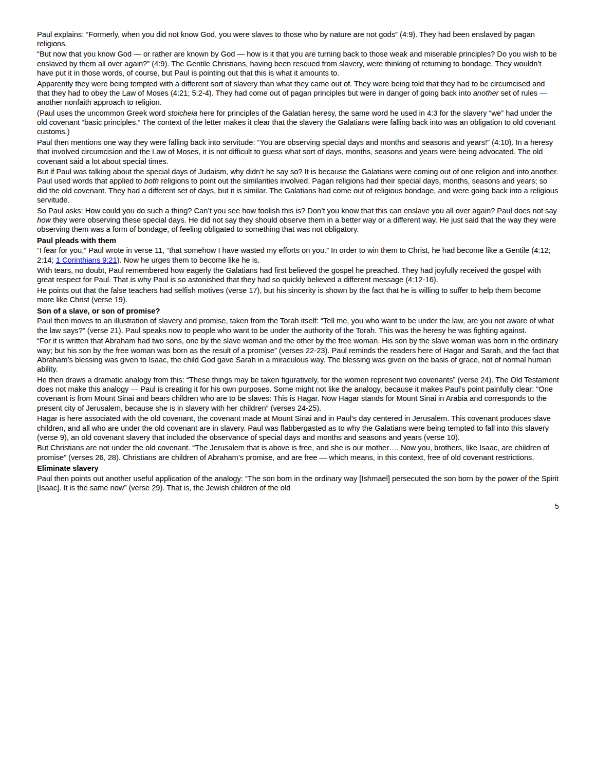Paul explains: “Formerly, when you did not know God, you were slaves to those who by nature are not gods” (4:9). They had been enslaved by pagan religions.
“But now that you know God — or rather are known by God — how is it that you are turning back to those weak and miserable principles? Do you wish to be enslaved by them all over again?” (4:9). The Gentile Christians, having been rescued from slavery, were thinking of returning to bondage. They wouldn’t have put it in those words, of course, but Paul is pointing out that this is what it amounts to.
Apparently they were being tempted with a different sort of slavery than what they came out of. They were being told that they had to be circumcised and that they had to obey the Law of Moses (4:21; 5:2-4). They had come out of pagan principles but were in danger of going back into another set of rules — another nonfaith approach to religion.
(Paul uses the uncommon Greek word stoicheia here for principles of the Galatian heresy, the same word he used in 4:3 for the slavery “we” had under the old covenant “basic principles.” The context of the letter makes it clear that the slavery the Galatians were falling back into was an obligation to old covenant customs.)
Paul then mentions one way they were falling back into servitude: “You are observing special days and months and seasons and years!” (4:10). In a heresy that involved circumcision and the Law of Moses, it is not difficult to guess what sort of days, months, seasons and years were being advocated. The old covenant said a lot about special times.
But if Paul was talking about the special days of Judaism, why didn’t he say so? It is because the Galatians were coming out of one religion and into another. Paul used words that applied to both religions to point out the similarities involved. Pagan religions had their special days, months, seasons and years; so did the old covenant. They had a different set of days, but it is similar. The Galatians had come out of religious bondage, and were going back into a religious servitude.
So Paul asks: How could you do such a thing? Can’t you see how foolish this is? Don’t you know that this can enslave you all over again? Paul does not say how they were observing these special days. He did not say they should observe them in a better way or a different way. He just said that the way they were observing them was a form of bondage, of feeling obligated to something that was not obligatory.
Paul pleads with them
“I fear for you,” Paul wrote in verse 11, “that somehow I have wasted my efforts on you.” In order to win them to Christ, he had become like a Gentile (4:12; 2:14; 1 Corinthians 9:21). Now he urges them to become like he is.
With tears, no doubt, Paul remembered how eagerly the Galatians had first believed the gospel he preached. They had joyfully received the gospel with great respect for Paul. That is why Paul is so astonished that they had so quickly believed a different message (4:12-16).
He points out that the false teachers had selfish motives (verse 17), but his sincerity is shown by the fact that he is willing to suffer to help them become more like Christ (verse 19).
Son of a slave, or son of promise?
Paul then moves to an illustration of slavery and promise, taken from the Torah itself: “Tell me, you who want to be under the law, are you not aware of what the law says?” (verse 21). Paul speaks now to people who want to be under the authority of the Torah. This was the heresy he was fighting against.
“For it is written that Abraham had two sons, one by the slave woman and the other by the free woman. His son by the slave woman was born in the ordinary way; but his son by the free woman was born as the result of a promise” (verses 22-23). Paul reminds the readers here of Hagar and Sarah, and the fact that Abraham’s blessing was given to Isaac, the child God gave Sarah in a miraculous way. The blessing was given on the basis of grace, not of normal human ability.
He then draws a dramatic analogy from this: “These things may be taken figuratively, for the women represent two covenants” (verse 24). The Old Testament does not make this analogy — Paul is creating it for his own purposes. Some might not like the analogy, because it makes Paul’s point painfully clear: “One covenant is from Mount Sinai and bears children who are to be slaves: This is Hagar. Now Hagar stands for Mount Sinai in Arabia and corresponds to the present city of Jerusalem, because she is in slavery with her children” (verses 24-25).
Hagar is here associated with the old covenant, the covenant made at Mount Sinai and in Paul’s day centered in Jerusalem. This covenant produces slave children, and all who are under the old covenant are in slavery. Paul was flabbergasted as to why the Galatians were being tempted to fall into this slavery (verse 9), an old covenant slavery that included the observance of special days and months and seasons and years (verse 10).
But Christians are not under the old covenant. “The Jerusalem that is above is free, and she is our mother…. Now you, brothers, like Isaac, are children of promise” (verses 26, 28). Christians are children of Abraham’s promise, and are free — which means, in this context, free of old covenant restrictions.
Eliminate slavery
Paul then points out another useful application of the analogy: “The son born in the ordinary way [Ishmael] persecuted the son born by the power of the Spirit [Isaac]. It is the same now” (verse 29). That is, the Jewish children of the old
5